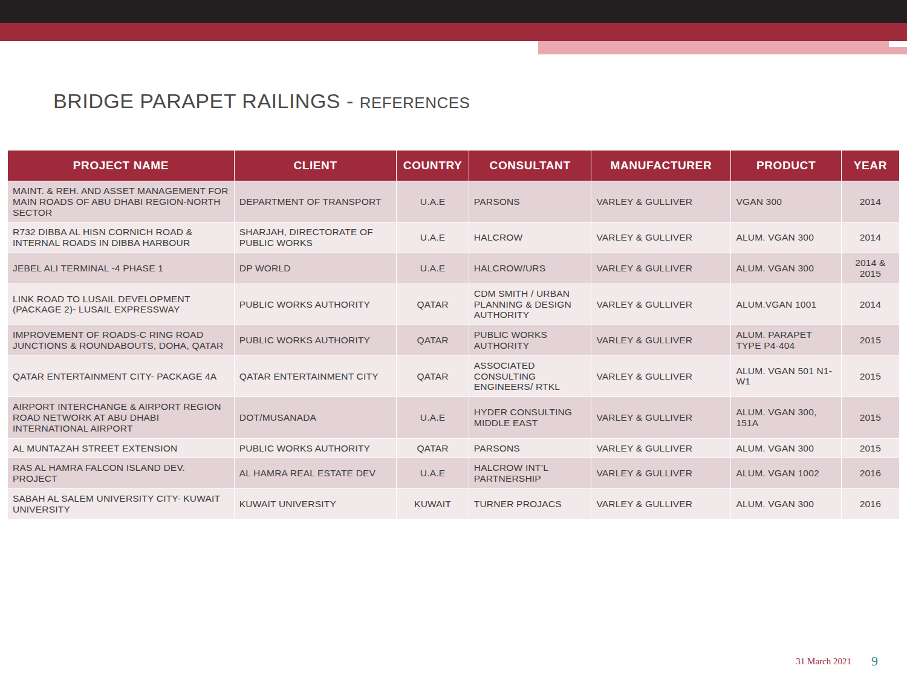BRIDGE PARAPET RAILINGS - REFERENCES
| PROJECT NAME | CLIENT | COUNTRY | CONSULTANT | MANUFACTURER | PRODUCT | YEAR |
| --- | --- | --- | --- | --- | --- | --- |
| MAINT. & REH. AND ASSET MANAGEMENT FOR MAIN ROADS OF ABU DHABI REGION-NORTH SECTOR | DEPARTMENT OF TRANSPORT | U.A.E | PARSONS | VARLEY & GULLIVER | VGAN 300 | 2014 |
| R732 DIBBA AL HISN CORNICH ROAD & INTERNAL ROADS IN DIBBA HARBOUR | SHARJAH, DIRECTORATE OF PUBLIC WORKS | U.A.E | HALCROW | VARLEY & GULLIVER | ALUM. VGAN 300 | 2014 |
| JEBEL ALI TERMINAL -4 PHASE 1 | DP WORLD | U.A.E | HALCROW/URS | VARLEY & GULLIVER | ALUM. VGAN 300 | 2014 & 2015 |
| LINK ROAD TO LUSAIL DEVELOPMENT (PACKAGE 2)- LUSAIL EXPRESSWAY | PUBLIC WORKS AUTHORITY | QATAR | CDM SMITH / URBAN PLANNING & DESIGN AUTHORITY | VARLEY & GULLIVER | ALUM.VGAN 1001 | 2014 |
| IMPROVEMENT OF ROADS-C RING ROAD JUNCTIONS & ROUNDABOUTS, DOHA, QATAR | PUBLIC WORKS AUTHORITY | QATAR | PUBLIC WORKS AUTHORITY | VARLEY & GULLIVER | ALUM. PARAPET TYPE P4-404 | 2015 |
| QATAR ENTERTAINMENT CITY- PACKAGE 4A | QATAR ENTERTAINMENT CITY | QATAR | ASSOCIATED CONSULTING ENGINEERS/ RTKL | VARLEY & GULLIVER | ALUM. VGAN 501 N1-W1 | 2015 |
| AIRPORT INTERCHANGE & AIRPORT REGION ROAD NETWORK AT ABU DHABI INTERNATIONAL AIRPORT | DOT/MUSANADA | U.A.E | HYDER CONSULTING MIDDLE EAST | VARLEY & GULLIVER | ALUM. VGAN 300, 151A | 2015 |
| AL MUNTAZAH STREET EXTENSION | PUBLIC WORKS AUTHORITY | QATAR | PARSONS | VARLEY & GULLIVER | ALUM. VGAN 300 | 2015 |
| RAS AL HAMRA FALCON ISLAND DEV. PROJECT | AL HAMRA REAL ESTATE DEV | U.A.E | HALCROW INT’L PARTNERSHIP | VARLEY & GULLIVER | ALUM. VGAN 1002 | 2016 |
| SABAH AL SALEM UNIVERSITY CITY- KUWAIT UNIVERSITY | KUWAIT UNIVERSITY | KUWAIT | TURNER PROJACS | VARLEY & GULLIVER | ALUM. VGAN 300 | 2016 |
31 March 2021
9